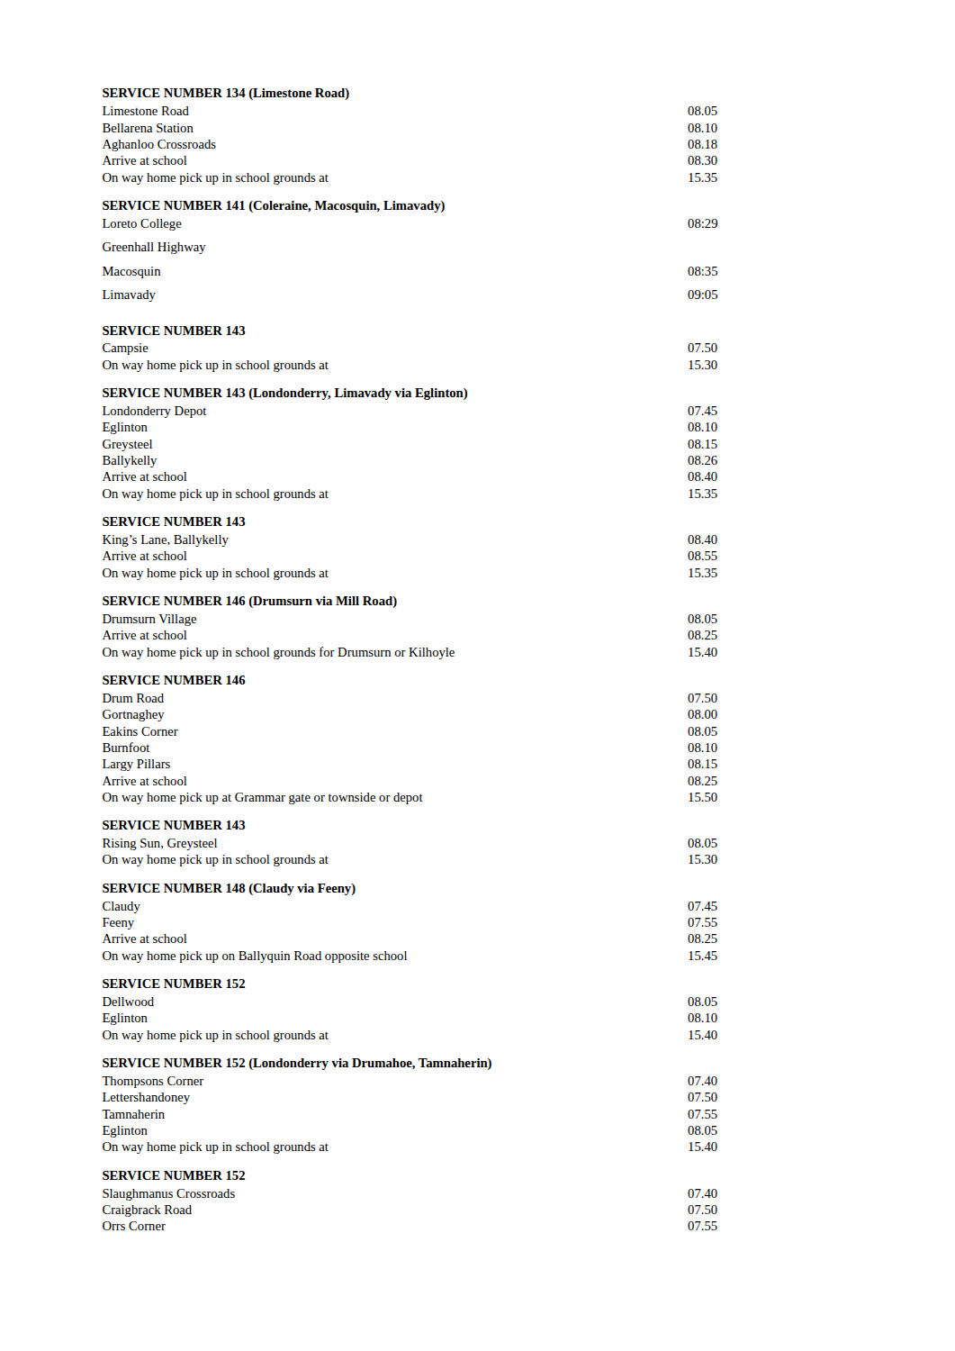SERVICE NUMBER 134 (Limestone Road)
| Limestone Road | 08.05 |
| Bellarena Station | 08.10 |
| Aghanloo Crossroads | 08.18 |
| Arrive at school | 08.30 |
| On way home pick up in school grounds at | 15.35 |
SERVICE NUMBER 141 (Coleraine, Macosquin, Limavady)
| Loreto College | 08:29 |
| Greenhall Highway | |
| Macosquin | 08:35 |
| Limavady | 09:05 |
SERVICE NUMBER 143
| Campsie | 07.50 |
| On way home pick up in school grounds at | 15.30 |
SERVICE NUMBER 143 (Londonderry, Limavady via Eglinton)
| Londonderry Depot | 07.45 |
| Eglinton | 08.10 |
| Greysteel | 08.15 |
| Ballykelly | 08.26 |
| Arrive at school | 08.40 |
| On way home pick up in school grounds at | 15.35 |
SERVICE NUMBER 143
| King’s Lane, Ballykelly | 08.40 |
| Arrive at school | 08.55 |
| On way home pick up in school grounds at | 15.35 |
SERVICE NUMBER 146 (Drumsurn via Mill Road)
| Drumsurn Village | 08.05 |
| Arrive at school | 08.25 |
| On way home pick up in school grounds for Drumsurn or Kilhoyle | 15.40 |
SERVICE NUMBER 146
| Drum Road | 07.50 |
| Gortnaghey | 08.00 |
| Eakins Corner | 08.05 |
| Burnfoot | 08.10 |
| Largy Pillars | 08.15 |
| Arrive at school | 08.25 |
| On way home pick up at Grammar gate or townside or depot | 15.50 |
SERVICE NUMBER 143
| Rising Sun, Greysteel | 08.05 |
| On way home pick up in school grounds at | 15.30 |
SERVICE NUMBER 148 (Claudy via Feeny)
| Claudy | 07.45 |
| Feeny | 07.55 |
| Arrive at school | 08.25 |
| On way home pick up on Ballyquin Road opposite school | 15.45 |
SERVICE NUMBER 152
| Dellwood | 08.05 |
| Eglinton | 08.10 |
| On way home pick up in school grounds at | 15.40 |
SERVICE NUMBER 152 (Londonderry via Drumahoe, Tamnaherin)
| Thompsons Corner | 07.40 |
| Lettershandoney | 07.50 |
| Tamnaherin | 07.55 |
| Eglinton | 08.05 |
| On way home pick up in school grounds at | 15.40 |
SERVICE NUMBER 152
| Slaughmanus Crossroads | 07.40 |
| Craigbrack Road | 07.50 |
| Orrs Corner | 07.55 |